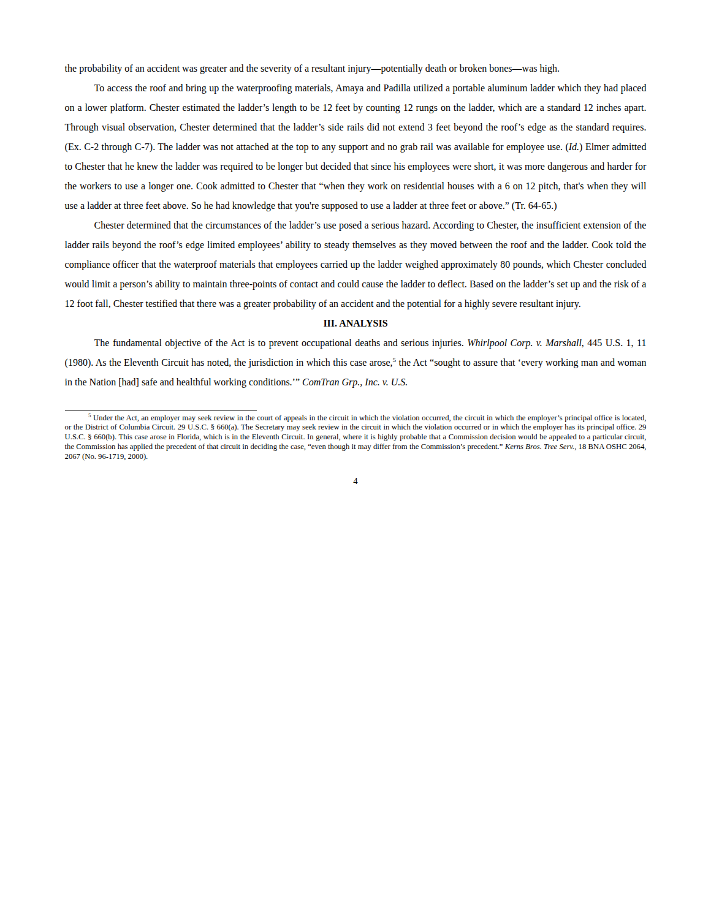the probability of an accident was greater and the severity of a resultant injury—potentially death or broken bones—was high.
To access the roof and bring up the waterproofing materials, Amaya and Padilla utilized a portable aluminum ladder which they had placed on a lower platform. Chester estimated the ladder’s length to be 12 feet by counting 12 rungs on the ladder, which are a standard 12 inches apart. Through visual observation, Chester determined that the ladder’s side rails did not extend 3 feet beyond the roof’s edge as the standard requires. (Ex. C-2 through C-7). The ladder was not attached at the top to any support and no grab rail was available for employee use. (Id.) Elmer admitted to Chester that he knew the ladder was required to be longer but decided that since his employees were short, it was more dangerous and harder for the workers to use a longer one. Cook admitted to Chester that “when they work on residential houses with a 6 on 12 pitch, that's when they will use a ladder at three feet above. So he had knowledge that you're supposed to use a ladder at three feet or above.” (Tr. 64-65.)
Chester determined that the circumstances of the ladder’s use posed a serious hazard. According to Chester, the insufficient extension of the ladder rails beyond the roof’s edge limited employees’ ability to steady themselves as they moved between the roof and the ladder. Cook told the compliance officer that the waterproof materials that employees carried up the ladder weighed approximately 80 pounds, which Chester concluded would limit a person’s ability to maintain three-points of contact and could cause the ladder to deflect. Based on the ladder’s set up and the risk of a 12 foot fall, Chester testified that there was a greater probability of an accident and the potential for a highly severe resultant injury.
III. ANALYSIS
The fundamental objective of the Act is to prevent occupational deaths and serious injuries. Whirlpool Corp. v. Marshall, 445 U.S. 1, 11 (1980). As the Eleventh Circuit has noted, the jurisdiction in which this case arose,5 the Act “sought to assure that ‘every working man and woman in the Nation [had] safe and healthful working conditions.’” ComTran Grp., Inc. v. U.S.
5 Under the Act, an employer may seek review in the court of appeals in the circuit in which the violation occurred, the circuit in which the employer’s principal office is located, or the District of Columbia Circuit. 29 U.S.C. § 660(a). The Secretary may seek review in the circuit in which the violation occurred or in which the employer has its principal office. 29 U.S.C. § 660(b). This case arose in Florida, which is in the Eleventh Circuit. In general, where it is highly probable that a Commission decision would be appealed to a particular circuit, the Commission has applied the precedent of that circuit in deciding the case, “even though it may differ from the Commission’s precedent.” Kerns Bros. Tree Serv., 18 BNA OSHC 2064, 2067 (No. 96-1719, 2000).
4